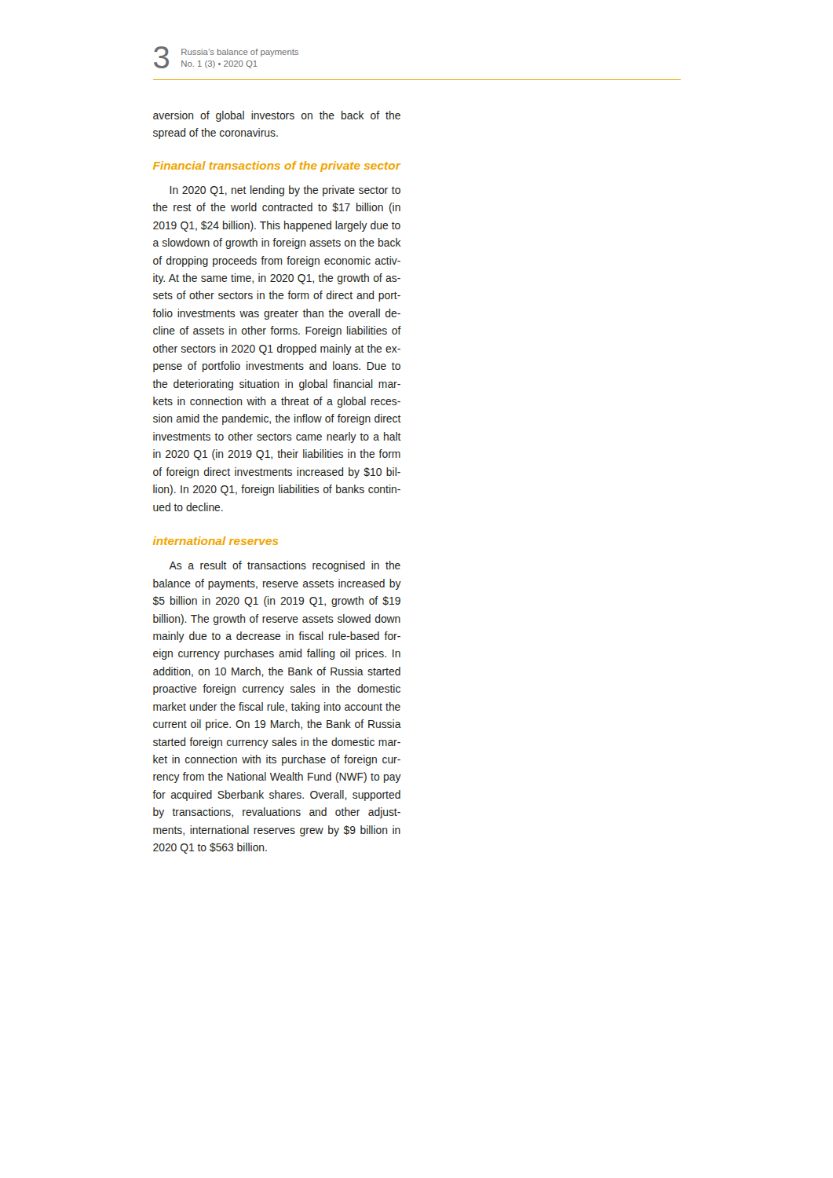3
Russia’s balance of payments
No. 1 (3) • 2020 Q1
aversion of global investors on the back of the spread of the coronavirus.
Financial transactions of the private sector
In 2020 Q1, net lending by the private sector to the rest of the world contracted to $17 billion (in 2019 Q1, $24 billion). This happened largely due to a slowdown of growth in foreign assets on the back of dropping proceeds from foreign economic activity. At the same time, in 2020 Q1, the growth of assets of other sectors in the form of direct and portfolio investments was greater than the overall decline of assets in other forms. Foreign liabilities of other sectors in 2020 Q1 dropped mainly at the expense of portfolio investments and loans. Due to the deteriorating situation in global financial markets in connection with a threat of a global recession amid the pandemic, the inflow of foreign direct investments to other sectors came nearly to a halt in 2020 Q1 (in 2019 Q1, their liabilities in the form of foreign direct investments increased by $10 billion). In 2020 Q1, foreign liabilities of banks continued to decline.
international reserves
As a result of transactions recognised in the balance of payments, reserve assets increased by $5 billion in 2020 Q1 (in 2019 Q1, growth of $19 billion). The growth of reserve assets slowed down mainly due to a decrease in fiscal rule-based foreign currency purchases amid falling oil prices. In addition, on 10 March, the Bank of Russia started proactive foreign currency sales in the domestic market under the fiscal rule, taking into account the current oil price. On 19 March, the Bank of Russia started foreign currency sales in the domestic market in connection with its purchase of foreign currency from the National Wealth Fund (NWF) to pay for acquired Sberbank shares. Overall, supported by transactions, revaluations and other adjustments, international reserves grew by $9 billion in 2020 Q1 to $563 billion.